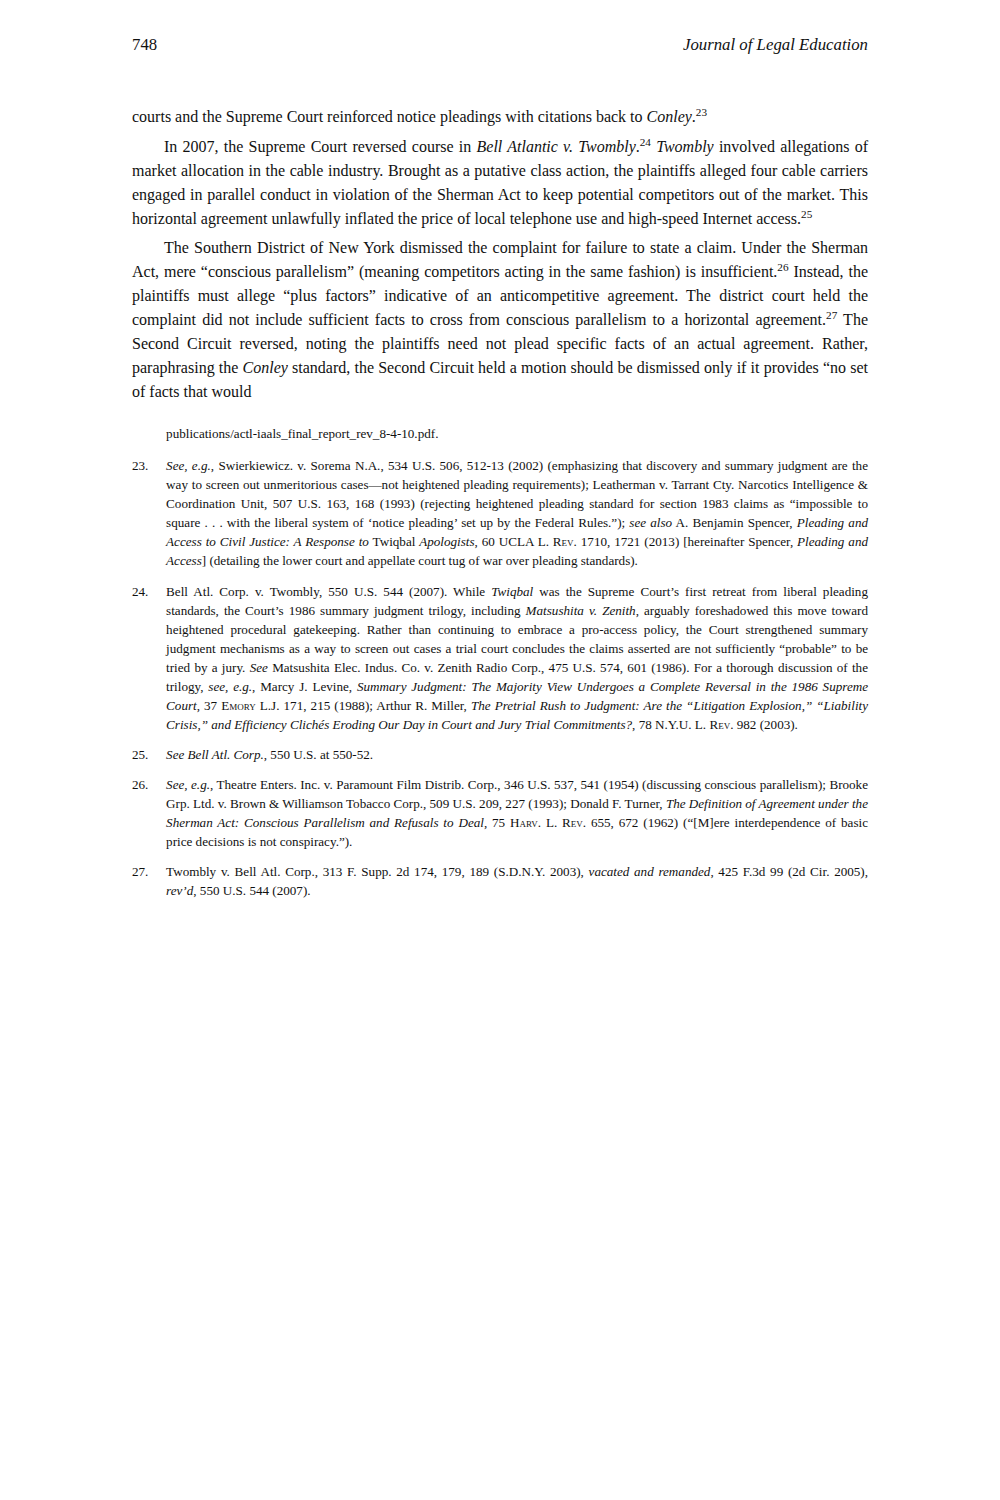748 Journal of Legal Education
courts and the Supreme Court reinforced notice pleadings with citations back to Conley.23
In 2007, the Supreme Court reversed course in Bell Atlantic v. Twombly.24 Twombly involved allegations of market allocation in the cable industry. Brought as a putative class action, the plaintiffs alleged four cable carriers engaged in parallel conduct in violation of the Sherman Act to keep potential competitors out of the market. This horizontal agreement unlawfully inflated the price of local telephone use and high-speed Internet access.25
The Southern District of New York dismissed the complaint for failure to state a claim. Under the Sherman Act, mere “conscious parallelism” (meaning competitors acting in the same fashion) is insufficient.26 Instead, the plaintiffs must allege “plus factors” indicative of an anticompetitive agreement. The district court held the complaint did not include sufficient facts to cross from conscious parallelism to a horizontal agreement.27 The Second Circuit reversed, noting the plaintiffs need not plead specific facts of an actual agreement. Rather, paraphrasing the Conley standard, the Second Circuit held a motion should be dismissed only if it provides “no set of facts that would
publications/actl-iaals_final_report_rev_8-4-10.pdf.
23. See, e.g., Swierkiewicz. v. Sorema N.A., 534 U.S. 506, 512-13 (2002) (emphasizing that discovery and summary judgment are the way to screen out unmeritorious cases—not heightened pleading requirements); Leatherman v. Tarrant Cty. Narcotics Intelligence & Coordination Unit, 507 U.S. 163, 168 (1993) (rejecting heightened pleading standard for section 1983 claims as “impossible to square . . . with the liberal system of ‘notice pleading’ set up by the Federal Rules.”); see also A. Benjamin Spencer, Pleading and Access to Civil Justice: A Response to Twiqbal Apologists, 60 UCLA L. Rev. 1710, 1721 (2013) [hereinafter Spencer, Pleading and Access] (detailing the lower court and appellate court tug of war over pleading standards).
24. Bell Atl. Corp. v. Twombly, 550 U.S. 544 (2007). While Twiqbal was the Supreme Court’s first retreat from liberal pleading standards, the Court’s 1986 summary judgment trilogy, including Matsushita v. Zenith, arguably foreshadowed this move toward heightened procedural gatekeeping. Rather than continuing to embrace a pro-access policy, the Court strengthened summary judgment mechanisms as a way to screen out cases a trial court concludes the claims asserted are not sufficiently “probable” to be tried by a jury. See Matsushita Elec. Indus. Co. v. Zenith Radio Corp., 475 U.S. 574, 601 (1986). For a thorough discussion of the trilogy, see, e.g., Marcy J. Levine, Summary Judgment: The Majority View Undergoes a Complete Reversal in the 1986 Supreme Court, 37 Emory L.J. 171, 215 (1988); Arthur R. Miller, The Pretrial Rush to Judgment: Are the “Litigation Explosion,” “Liability Crisis,” and Efficiency Clichés Eroding Our Day in Court and Jury Trial Commitments?, 78 N.Y.U. L. Rev. 982 (2003).
25. See Bell Atl. Corp., 550 U.S. at 550-52.
26. See, e.g., Theatre Enters. Inc. v. Paramount Film Distrib. Corp., 346 U.S. 537, 541 (1954) (discussing conscious parallelism); Brooke Grp. Ltd. v. Brown & Williamson Tobacco Corp., 509 U.S. 209, 227 (1993); Donald F. Turner, The Definition of Agreement under the Sherman Act: Conscious Parallelism and Refusals to Deal, 75 Harv. L. Rev. 655, 672 (1962) (“[M]ere interdependence of basic price decisions is not conspiracy.”).
27. Twombly v. Bell Atl. Corp., 313 F. Supp. 2d 174, 179, 189 (S.D.N.Y. 2003), vacated and remanded, 425 F.3d 99 (2d Cir. 2005), rev’d, 550 U.S. 544 (2007).